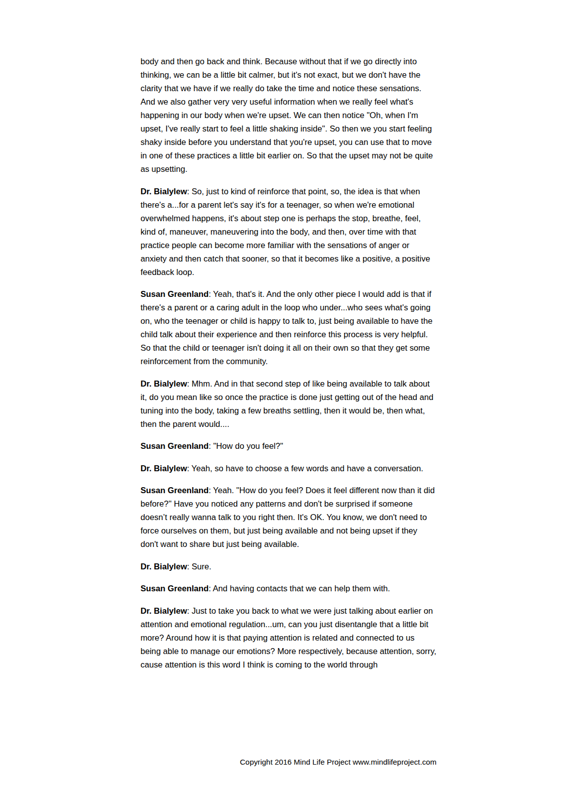body and then go back and think. Because without that if we go directly into thinking, we can be a little bit calmer, but it's not exact, but we don't have the clarity that we have if we really do take the time and notice these sensations. And we also gather very very useful information when we really feel what's happening in our body when we're upset. We can then notice "Oh, when I'm upset, I've really start to feel a little shaking inside". So then we you start feeling shaky inside before you understand that you're upset, you can use that to move in one of these practices a little bit earlier on. So that the upset may not be quite as upsetting.
Dr. Bialylew: So, just to kind of reinforce that point, so, the idea is that when there's a...for a parent let's say it's for a teenager, so when we're emotional overwhelmed happens, it's about step one is perhaps the stop, breathe, feel, kind of, maneuver, maneuvering into the body, and then, over time with that practice people can become more familiar with the sensations of anger or anxiety and then catch that sooner, so that it becomes like a positive, a positive feedback loop.
Susan Greenland: Yeah, that's it. And the only other piece I would add is that if there's a parent or a caring adult in the loop who under...who sees what's going on, who the teenager or child is happy to talk to, just being available to have the child talk about their experience and then reinforce this process is very helpful. So that the child or teenager isn't doing it all on their own so that they get some reinforcement from the community.
Dr. Bialylew: Mhm. And in that second step of like being available to talk about it, do you mean like so once the practice is done just getting out of the head and tuning into the body, taking a few breaths settling, then it would be, then what, then the parent would....
Susan Greenland: "How do you feel?"
Dr. Bialylew: Yeah, so have to choose a few words and have a conversation.
Susan Greenland: Yeah. "How do you feel? Does it feel different now than it did before?" Have you noticed any patterns and don't be surprised if someone doesn’t really wanna talk to you right then. It's OK. You know, we don't need to force ourselves on them, but just being available and not being upset if they don't want to share but just being available.
Dr. Bialylew: Sure.
Susan Greenland: And having contacts that we can help them with.
Dr. Bialylew: Just to take you back to what we were just talking about earlier on attention and emotional regulation...um, can you just disentangle that a little bit more? Around how it is that paying attention is related and connected to us being able to manage our emotions? More respectively, because attention, sorry, cause attention is this word I think is coming to the world through
Copyright 2016 Mind Life Project www.mindlifeproject.com